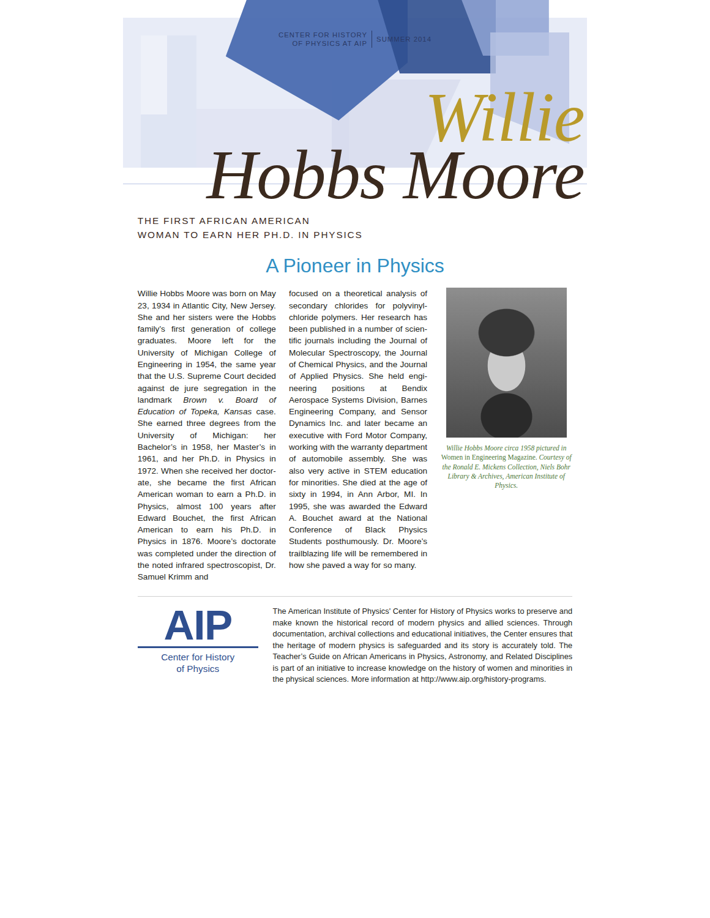CENTER FOR HISTORY
OF PHYSICS AT AIP SUMMER 2014
Willie Hobbs Moore
The first African American
woman to earn her Ph.D. in physics
A Pioneer in Physics
Willie Hobbs Moore was born on May 23, 1934 in Atlantic City, New Jersey. She and her sisters were the Hobbs family’s first generation of college graduates. Moore left for the University of Michigan College of Engineering in 1954, the same year that the U.S. Supreme Court decided against de jure segregation in the landmark Brown v. Board of Education of Topeka, Kansas case. She earned three degrees from the University of Michigan: her Bachelor’s in 1958, her Master’s in 1961, and her Ph.D. in Physics in 1972. When she received her doctorate, she became the first African American woman to earn a Ph.D. in Physics, almost 100 years after Edward Bouchet, the first African American to earn his Ph.D. in Physics in 1876. Moore’s doctorate was completed under the direction of the noted infrared spectroscopist, Dr. Samuel Krimm and
focused on a theoretical analysis of secondary chlorides for polyvinyl-chloride polymers. Her research has been published in a number of scientific journals including the Journal of Molecular Spectroscopy, the Journal of Chemical Physics, and the Journal of Applied Physics. She held engineering positions at Bendix Aerospace Systems Division, Barnes Engineering Company, and Sensor Dynamics Inc. and later became an executive with Ford Motor Company, working with the warranty department of automobile assembly. She was also very active in STEM education for minorities. She died at the age of sixty in 1994, in Ann Arbor, MI. In 1995, she was awarded the Edward A. Bouchet award at the National Conference of Black Physics Students posthumously. Dr. Moore’s trailblazing life will be remembered in how she paved a way for so many.
Willie Hobbs Moore circa 1958 pictured in Women in Engineering Magazine. Courtesy of the Ronald E. Mickens Collection, Niels Bohr Library & Archives, American Institute of Physics.
AIP
Center for History
of Physics
The American Institute of Physics' Center for History of Physics works to preserve and make known the historical record of modern physics and allied sciences. Through documentation, archival collections and educational initiatives, the Center ensures that the heritage of modern physics is safeguarded and its story is accurately told. The Teacher’s Guide on African Americans in Physics, Astronomy, and Related Disciplines is part of an initiative to increase knowledge on the history of women and minorities in the physical sciences. More information at http://www.aip.org/history-programs.